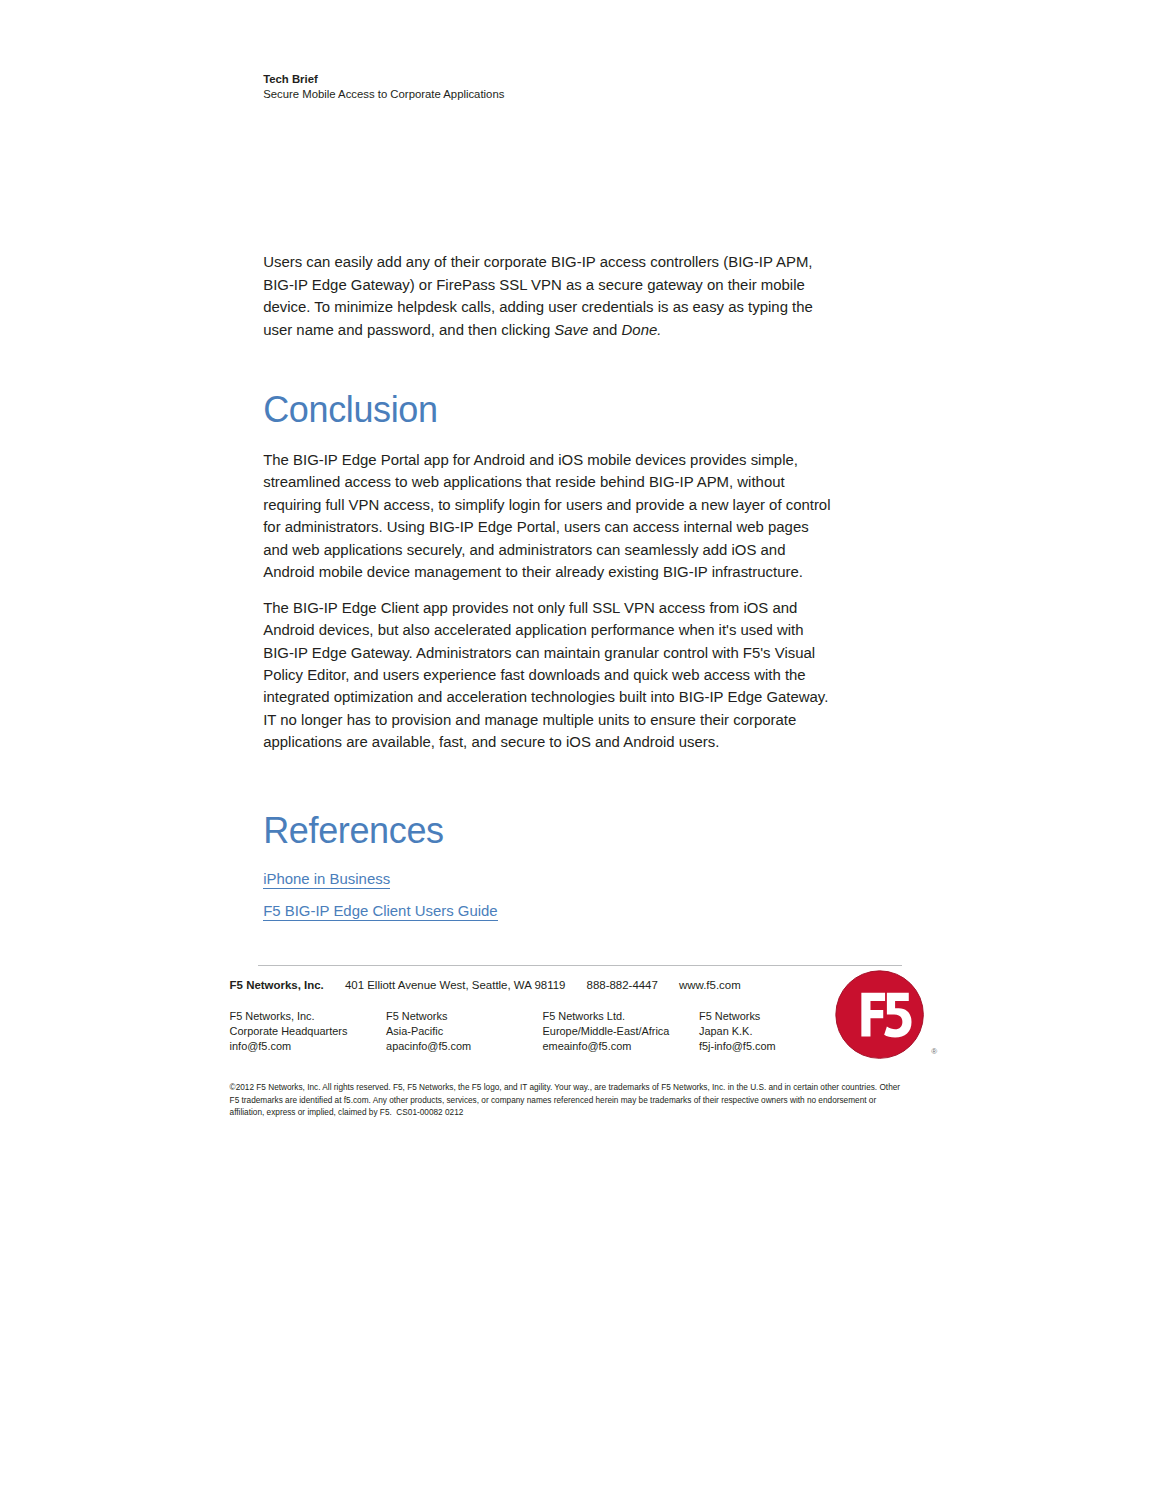Tech Brief
Secure Mobile Access to Corporate Applications
Users can easily add any of their corporate BIG-IP access controllers (BIG-IP APM, BIG-IP Edge Gateway) or FirePass SSL VPN as a secure gateway on their mobile device. To minimize helpdesk calls, adding user credentials is as easy as typing the user name and password, and then clicking Save and Done.
Conclusion
The BIG-IP Edge Portal app for Android and iOS mobile devices provides simple, streamlined access to web applications that reside behind BIG-IP APM, without requiring full VPN access, to simplify login for users and provide a new layer of control for administrators. Using BIG-IP Edge Portal, users can access internal web pages and web applications securely, and administrators can seamlessly add iOS and Android mobile device management to their already existing BIG-IP infrastructure.
The BIG-IP Edge Client app provides not only full SSL VPN access from iOS and Android devices, but also accelerated application performance when it's used with BIG-IP Edge Gateway. Administrators can maintain granular control with F5's Visual Policy Editor, and users experience fast downloads and quick web access with the integrated optimization and acceleration technologies built into BIG-IP Edge Gateway. IT no longer has to provision and manage multiple units to ensure their corporate applications are available, fast, and secure to iOS and Android users.
References
iPhone in Business
F5 BIG-IP Edge Client Users Guide
F5 Networks, Inc. 401 Elliott Avenue West, Seattle, WA 98119 888-882-4447 www.f5.com
F5 Networks, Inc.
Corporate Headquarters
info@f5.com
F5 Networks
Asia-Pacific
apacinfo@f5.com
F5 Networks Ltd.
Europe/Middle-East/Africa
emeainfo@f5.com
F5 Networks
Japan K.K.
f5j-info@f5.com
©2012 F5 Networks, Inc. All rights reserved. F5, F5 Networks, the F5 logo, and IT agility. Your way., are trademarks of F5 Networks, Inc. in the U.S. and in certain other countries. Other F5 trademarks are identified at f5.com. Any other products, services, or company names referenced herein may be trademarks of their respective owners with no endorsement or affiliation, express or implied, claimed by F5. CS01-00082 0212
®